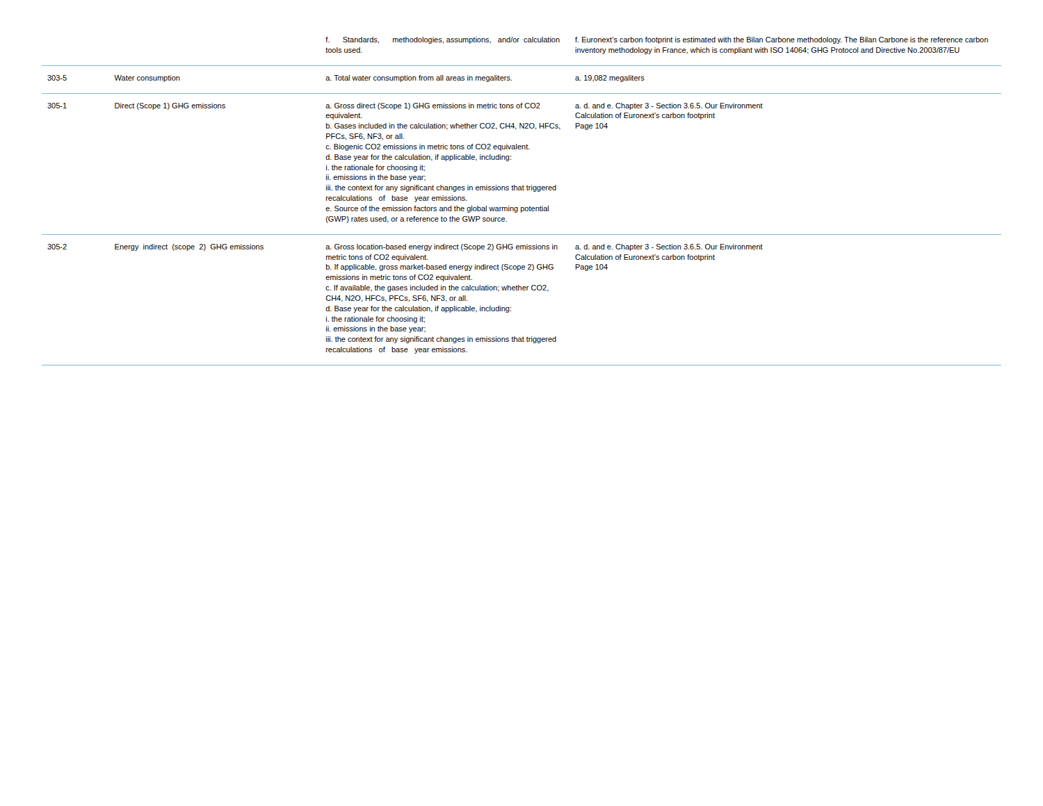| | | f. Standards, methodologies, assumptions, and/or calculation tools used. | f. Euronext’s carbon footprint is estimated with the Bilan Carbone methodology. The Bilan Carbone is the reference carbon inventory methodology in France, which is compliant with ISO 14064; GHG Protocol and Directive No.2003/87/EU |
| 303-5 | Water consumption | a. Total water consumption from all areas in megaliters. | a. 19,082 megaliters |
| 305-1 | Direct (Scope 1) GHG emissions | a. Gross direct (Scope 1) GHG emissions in metric tons of CO2 equivalent. b. Gases included in the calculation; whether CO2, CH4, N2O, HFCs, PFCs, SF6, NF3, or all. c. Biogenic CO2 emissions in metric tons of CO2 equivalent. d. Base year for the calculation, if applicable, including: i. the rationale for choosing it; ii. emissions in the base year; iii. the context for any significant changes in emissions that triggered recalculations of base year emissions. e. Source of the emission factors and the global warming potential (GWP) rates used, or a reference to the GWP source. | a. d. and e. Chapter 3 - Section 3.6.5. Our Environment Calculation of Euronext’s carbon footprint Page 104 |
| 305-2 | Energy indirect (scope 2) GHG emissions | a. Gross location-based energy indirect (Scope 2) GHG emissions in metric tons of CO2 equivalent. b. If applicable, gross market-based energy indirect (Scope 2) GHG emissions in metric tons of CO2 equivalent. c. If available, the gases included in the calculation; whether CO2, CH4, N2O, HFCs, PFCs, SF6, NF3, or all. d. Base year for the calculation, if applicable, including: i. the rationale for choosing it; ii. emissions in the base year; iii. the context for any significant changes in emissions that triggered recalculations of base year emissions. | a. d. and e. Chapter 3 - Section 3.6.5. Our Environment Calculation of Euronext’s carbon footprint Page 104 |